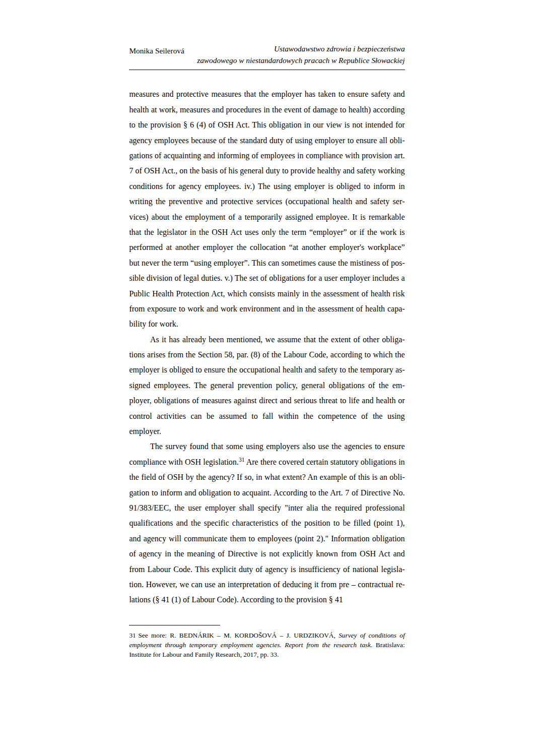Monika Seilerová
Ustawodawstwo zdrowia i bezpieczeństwa
zawodowego w niestandardowych pracach w Republice Słowackiej
measures and protective measures that the employer has taken to ensure safety and health at work, measures and procedures in the event of damage to health) according to the provision § 6 (4) of OSH Act. This obligation in our view is not intended for agency employees because of the standard duty of using employer to ensure all obligations of acquainting and informing of employees in compliance with provision art. 7 of OSH Act., on the basis of his general duty to provide healthy and safety working conditions for agency employees. iv.) The using employer is obliged to inform in writing the preventive and protective services (occupational health and safety services) about the employment of a temporarily assigned employee. It is remarkable that the legislator in the OSH Act uses only the term “employer” or if the work is performed at another employer the collocation “at another employer's workplace” but never the term “using employer”. This can sometimes cause the mistiness of possible division of legal duties. v.) The set of obligations for a user employer includes a Public Health Protection Act, which consists mainly in the assessment of health risk from exposure to work and work environment and in the assessment of health capability for work.
As it has already been mentioned, we assume that the extent of other obligations arises from the Section 58, par. (8) of the Labour Code, according to which the employer is obliged to ensure the occupational health and safety to the temporary assigned employees. The general prevention policy, general obligations of the employer, obligations of measures against direct and serious threat to life and health or control activities can be assumed to fall within the competence of the using employer.
The survey found that some using employers also use the agencies to ensure compliance with OSH legislation.31 Are there covered certain statutory obligations in the field of OSH by the agency? If so, in what extent? An example of this is an obligation to inform and obligation to acquaint. According to the Art. 7 of Directive No. 91/383/EEC, the user employer shall specify "inter alia the required professional qualifications and the specific characteristics of the position to be filled (point 1), and agency will communicate them to employees (point 2)." Information obligation of agency in the meaning of Directive is not explicitly known from OSH Act and from Labour Code. This explicit duty of agency is insufficiency of national legislation. However, we can use an interpretation of deducing it from pre – contractual relations (§ 41 (1) of Labour Code). According to the provision § 41
31 See more: R. BEDNÁRIK – M. KORDOŠOVÁ – J. URDZIKOVÁ, Survey of conditions of employment through temporary employment agencies. Report from the research task. Bratislava: Institute for Labour and Family Research, 2017, pp. 33.